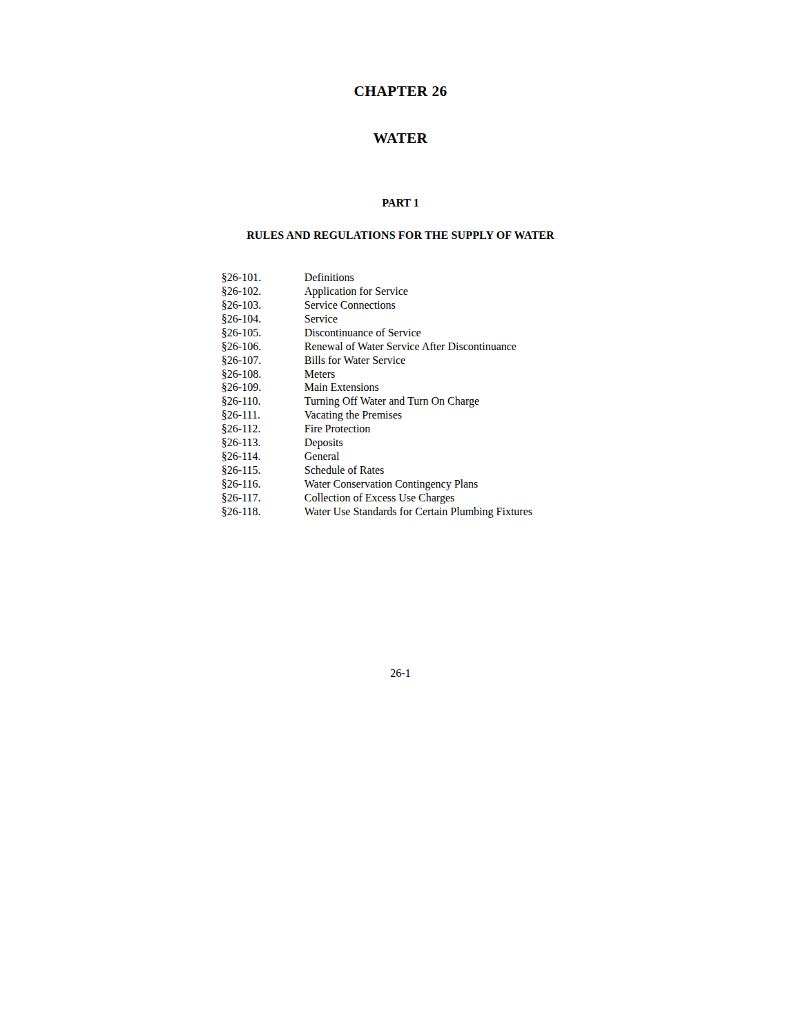CHAPTER 26
WATER
PART 1
RULES AND REGULATIONS FOR THE SUPPLY OF WATER
| §26-101. | Definitions |
| §26-102. | Application for Service |
| §26-103. | Service Connections |
| §26-104. | Service |
| §26-105. | Discontinuance of Service |
| §26-106. | Renewal of Water Service After Discontinuance |
| §26-107. | Bills for Water Service |
| §26-108. | Meters |
| §26-109. | Main Extensions |
| §26-110. | Turning Off Water and Turn On Charge |
| §26-111. | Vacating the Premises |
| §26-112. | Fire Protection |
| §26-113. | Deposits |
| §26-114. | General |
| §26-115. | Schedule of Rates |
| §26-116. | Water Conservation Contingency Plans |
| §26-117. | Collection of Excess Use Charges |
| §26-118. | Water Use Standards for Certain Plumbing Fixtures |
26-1